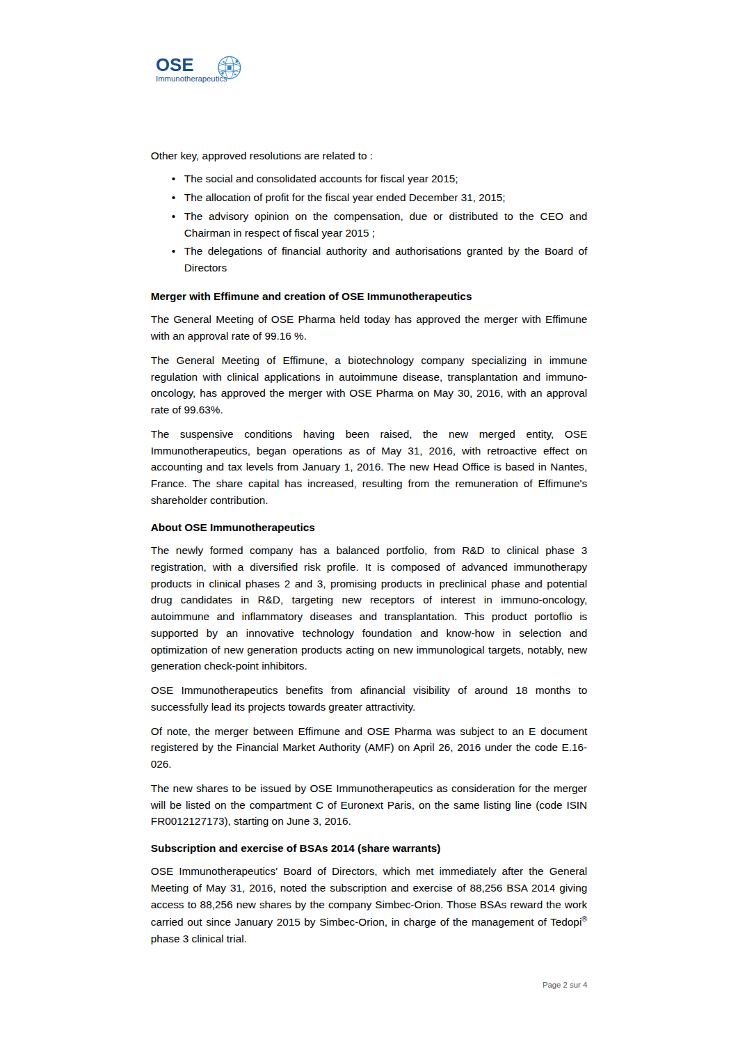OSE Immunotherapeutics
Other key, approved resolutions are related to :
The social and consolidated accounts for fiscal year 2015;
The allocation of profit for the fiscal year ended December 31, 2015;
The advisory opinion on the compensation, due or distributed to the CEO and Chairman in respect of fiscal year 2015 ;
The delegations of financial authority and authorisations granted by the Board of Directors
Merger with Effimune and creation of OSE Immunotherapeutics
The General Meeting of OSE Pharma held today has approved the merger with Effimune with an approval rate of 99.16 %.
The General Meeting of Effimune, a biotechnology company specializing in immune regulation with clinical applications in autoimmune disease, transplantation and immuno-oncology, has approved the merger with OSE Pharma on May 30, 2016, with an approval rate of 99.63%.
The suspensive conditions having been raised, the new merged entity, OSE Immunotherapeutics, began operations as of May 31, 2016, with retroactive effect on accounting and tax levels from January 1, 2016. The new Head Office is based in Nantes, France. The share capital has increased, resulting from the remuneration of Effimune's shareholder contribution.
About OSE Immunotherapeutics
The newly formed company has a balanced portfolio, from R&D to clinical phase 3 registration, with a diversified risk profile. It is composed of advanced immunotherapy products in clinical phases 2 and 3, promising products in preclinical phase and potential drug candidates in R&D, targeting new receptors of interest in immuno-oncology, autoimmune and inflammatory diseases and transplantation. This product portoflio is supported by an innovative technology foundation and know-how in selection and optimization of new generation products acting on new immunological targets, notably, new generation check-point inhibitors.
OSE Immunotherapeutics benefits from afinancial visibility of around 18 months to successfully lead its projects towards greater attractivity.
Of note, the merger between Effimune and OSE Pharma was subject to an E document registered by the Financial Market Authority (AMF) on April 26, 2016 under the code E.16-026.
The new shares to be issued by OSE Immunotherapeutics as consideration for the merger will be listed on the compartment C of Euronext Paris, on the same listing line (code ISIN FR0012127173), starting on June 3, 2016.
Subscription and exercise of BSAs 2014 (share warrants)
OSE Immunotherapeutics' Board of Directors, which met immediately after the General Meeting of May 31, 2016, noted the subscription and exercise of 88,256 BSA 2014 giving access to 88,256 new shares by the company Simbec-Orion. Those BSAs reward the work carried out since January 2015 by Simbec-Orion, in charge of the management of Tedopi® phase 3 clinical trial.
Page 2 sur 4